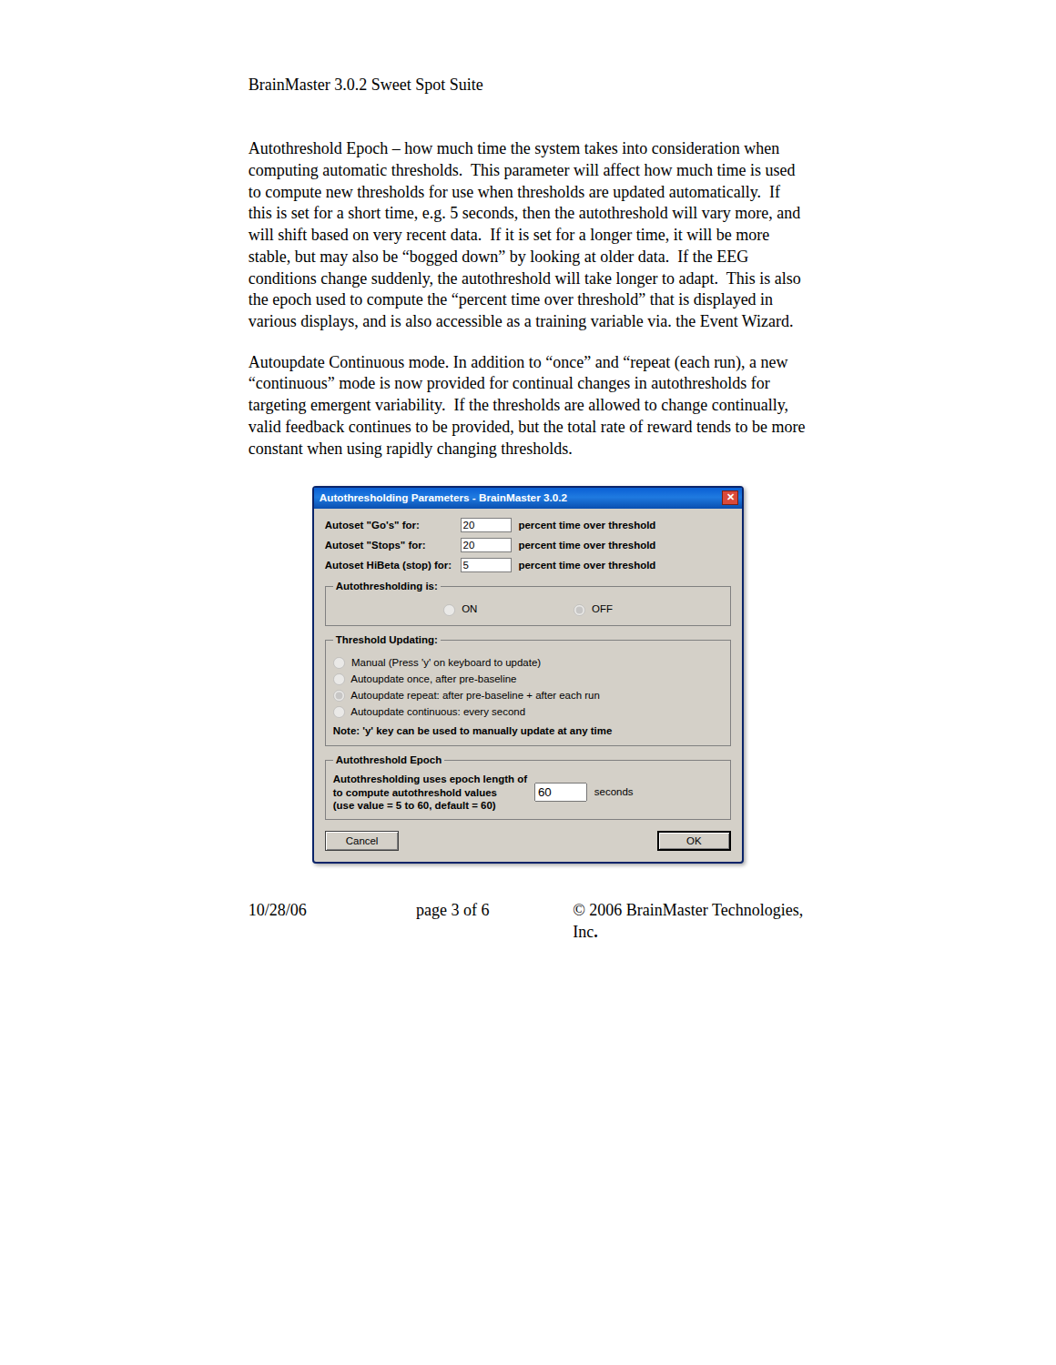BrainMaster 3.0.2 Sweet Spot Suite
Autothreshold Epoch – how much time the system takes into consideration when computing automatic thresholds. This parameter will affect how much time is used to compute new thresholds for use when thresholds are updated automatically. If this is set for a short time, e.g. 5 seconds, then the autothreshold will vary more, and will shift based on very recent data. If it is set for a longer time, it will be more stable, but may also be “bogged down” by looking at older data. If the EEG conditions change suddenly, the autothreshold will take longer to adapt. This is also the epoch used to compute the “percent time over threshold” that is displayed in various displays, and is also accessible as a training variable via. the Event Wizard.
Autoupdate Continuous mode. In addition to “once” and “repeat (each run), a new “continuous” mode is now provided for continual changes in autothresholds for targeting emergent variability. If the thresholds are allowed to change continually, valid feedback continues to be provided, but the total rate of reward tends to be more constant when using rapidly changing thresholds.
Autothresholding Parameters - BrainMaster 3.0.2 ✕
Autoset "Go's" for: percent time over threshold
Autoset "Stops" for: percent time over threshold
Autoset HiBeta (stop) for: percent time over threshold
Autothresholding is:
ON OFF
Threshold Updating:
Manual (Press 'y' on keyboard to update)
Autoupdate once, after pre-baseline
Autoupdate repeat: after pre-baseline + after each run
Autoupdate continuous: every second
Note: 'y' key can be used to manually update at any time
Autothreshold Epoch
Autothresholding uses epoch length of
to compute autothreshold values
(use value = 5 to 60, default = 60)
seconds
Cancel OK
10/28/06
page 3 of 6
© 2006 BrainMaster Technologies, Inc.